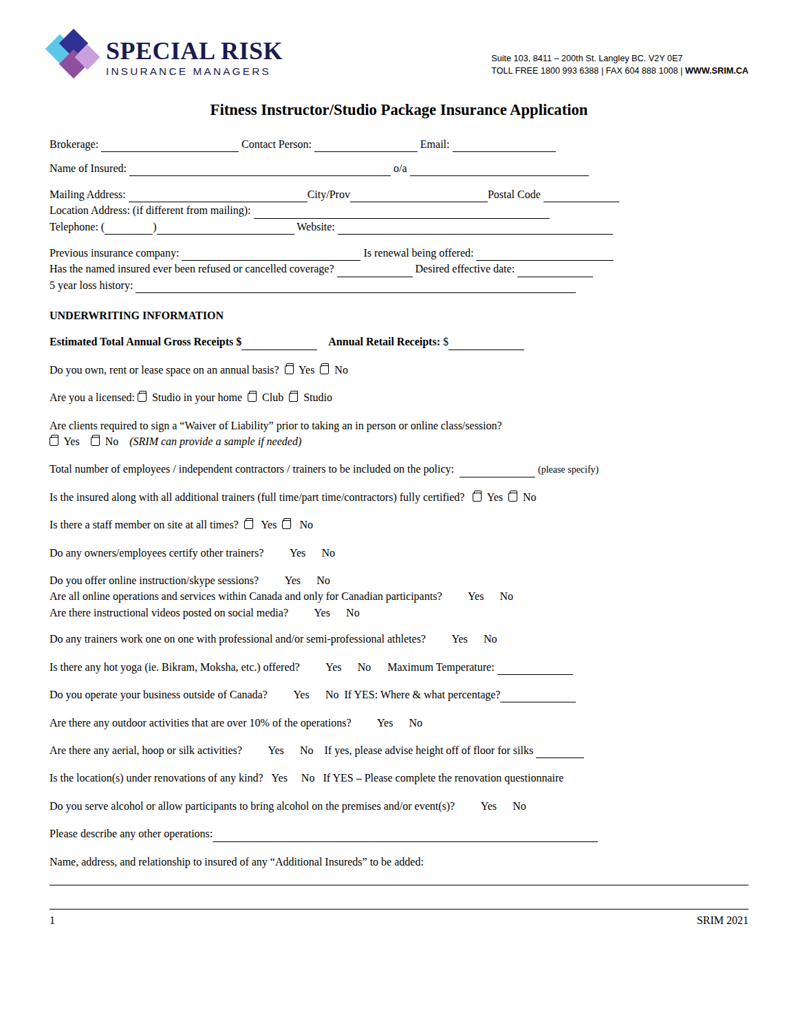SPECIAL RISK
INSURANCE MANAGERS
Suite 103, 8411 – 200th St. Langley BC. V2Y 0E7
TOLL FREE 1800 993 6388 | FAX 604 888 1008 | WWW.SRIM.CA
Fitness Instructor/Studio Package Insurance Application
Brokerage: Contact Person: Email:
Name of Insured: o/a
Mailing Address: City/Prov Postal Code
Location Address: (if different from mailing):
Telephone: ( ) Website:
Previous insurance company: Is renewal being offered:
Has the named insured ever been refused or cancelled coverage? Desired effective date:
5 year loss history:
UNDERWRITING INFORMATION
Estimated Total Annual Gross Receipts $ Annual Retail Receipts: $
Do you own, rent or lease space on an annual basis? Yes No
Are you a licensed: Studio in your home Club Studio
Are clients required to sign a “Waiver of Liability” prior to taking an in person or online class/session?
Yes No (SRIM can provide a sample if needed)
Total number of employees / independent contractors / trainers to be included on the policy: (please specify)
Is the insured along with all additional trainers (full time/part time/contractors) fully certified? Yes No
Is there a staff member on site at all times? Yes No
Do any owners/employees certify other trainers? Yes No
Do you offer online instruction/skype sessions? Yes No
Are all online operations and services within Canada and only for Canadian participants? Yes No
Are there instructional videos posted on social media? Yes No
Do any trainers work one on one with professional and/or semi-professional athletes? Yes No
Is there any hot yoga (ie. Bikram, Moksha, etc.) offered? Yes No Maximum Temperature:
Do you operate your business outside of Canada? Yes No If YES: Where & what percentage?
Are there any outdoor activities that are over 10% of the operations? Yes No
Are there any aerial, hoop or silk activities? Yes No If yes, please advise height off of floor for silks
Is the location(s) under renovations of any kind? Yes No If YES – Please complete the renovation questionnaire
Do you serve alcohol or allow participants to bring alcohol on the premises and/or event(s)? Yes No
Please describe any other operations:
Name, address, and relationship to insured of any “Additional Insureds” to be added:
1
SRIM 2021